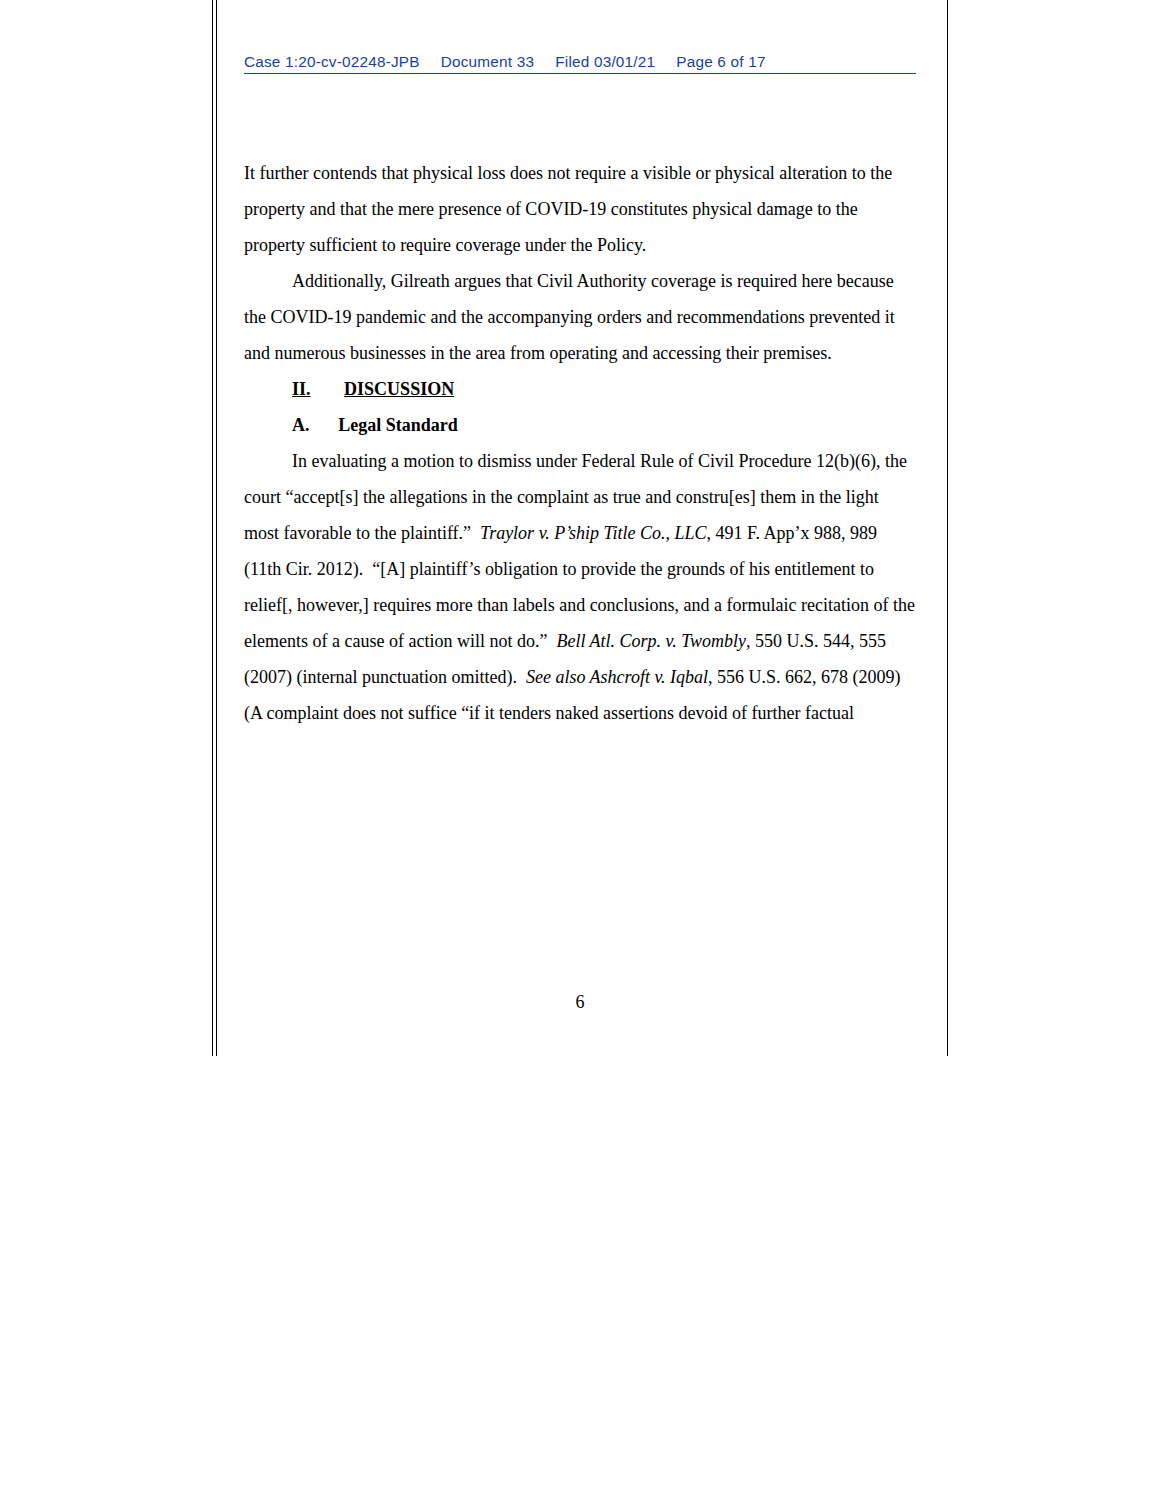Case 1:20-cv-02248-JPB Document 33 Filed 03/01/21 Page 6 of 17
It further contends that physical loss does not require a visible or physical alteration to the property and that the mere presence of COVID-19 constitutes physical damage to the property sufficient to require coverage under the Policy.
Additionally, Gilreath argues that Civil Authority coverage is required here because the COVID-19 pandemic and the accompanying orders and recommendations prevented it and numerous businesses in the area from operating and accessing their premises.
II. DISCUSSION
A. Legal Standard
In evaluating a motion to dismiss under Federal Rule of Civil Procedure 12(b)(6), the court “accept[s] the allegations in the complaint as true and constru[es] them in the light most favorable to the plaintiff.” Traylor v. P’ship Title Co., LLC, 491 F. App’x 988, 989 (11th Cir. 2012). “[A] plaintiff’s obligation to provide the grounds of his entitlement to relief[, however,] requires more than labels and conclusions, and a formulaic recitation of the elements of a cause of action will not do.” Bell Atl. Corp. v. Twombly, 550 U.S. 544, 555 (2007) (internal punctuation omitted). See also Ashcroft v. Iqbal, 556 U.S. 662, 678 (2009) (A complaint does not suffice “if it tenders naked assertions devoid of further factual
6